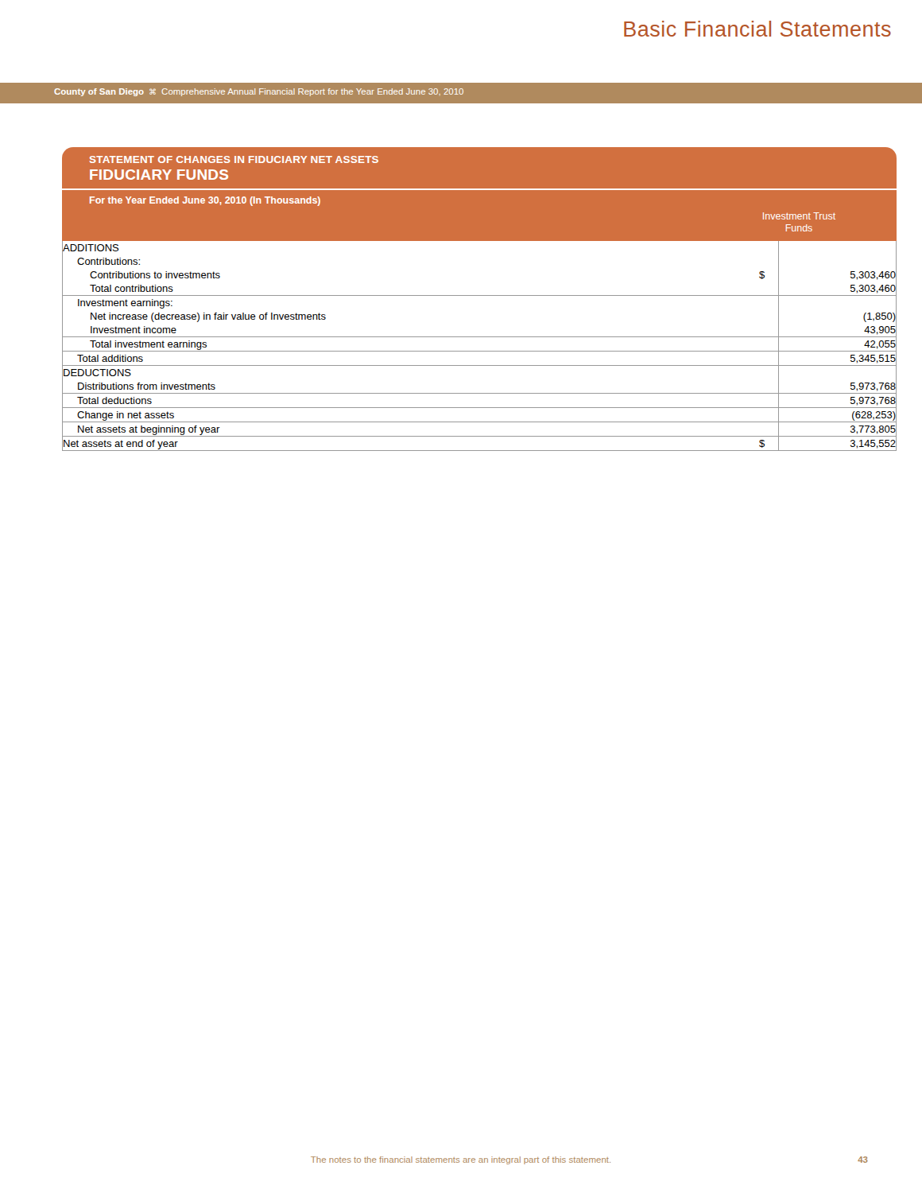Basic Financial Statements
County of San Diego⌘Comprehensive Annual Financial Report for the Year Ended June 30, 2010
STATEMENT OF CHANGES IN FIDUCIARY NET ASSETS
FIDUCIARY FUNDS
For the Year Ended June 30, 2010 (In Thousands)
Investment Trust
Funds
| ADDITIONS | | |
| Contributions: | | |
| Contributions to investments | $ | 5,303,460 |
| Total contributions | | 5,303,460 |
| Investment earnings: | | |
| Net increase (decrease) in fair value of Investments | | (1,850) |
| Investment income | | 43,905 |
| Total investment earnings | | 42,055 |
| Total additions | | 5,345,515 |
| DEDUCTIONS | | |
| Distributions from investments | | 5,973,768 |
| Total deductions | | 5,973,768 |
| Change in net assets | | (628,253) |
| Net assets at beginning of year | | 3,773,805 |
| Net assets at end of year | $ | 3,145,552 |
The notes to the financial statements are an integral part of this statement. 43